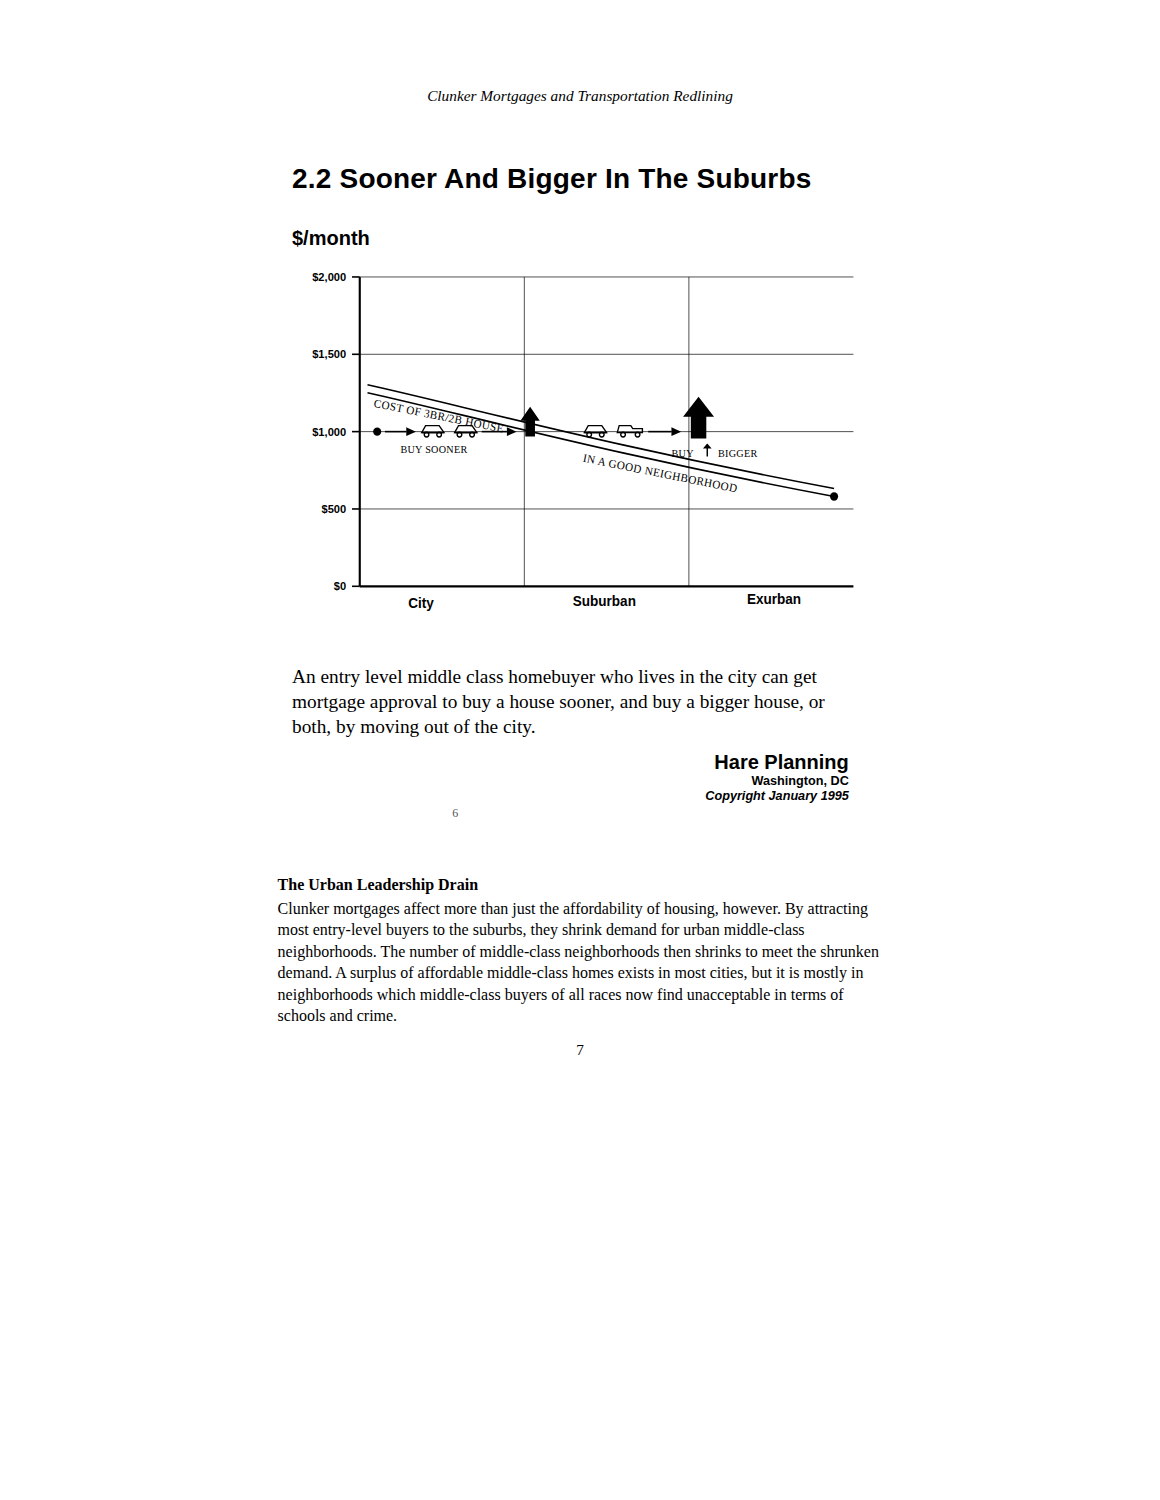Clunker Mortgages and Transportation Redlining
2.2 Sooner And Bigger In The Suburbs
$/month
$2,000 $1,500 $1,000 $500 $0 City Suburban Exurban COST OF 3BR/2B HOUSE IN A GOOD NEIGHBORHOOD BUY SOONER BUY BIGGER
An entry level middle class homebuyer who lives in the city can get mortgage approval to buy a house sooner, and buy a bigger house, or both, by moving out of the city.
Hare Planning
Washington, DC
Copyright January 1995
6
The Urban Leadership Drain
Clunker mortgages affect more than just the affordability of housing, however. By attracting most entry-level buyers to the suburbs, they shrink demand for urban middle-class neighborhoods. The number of middle-class neighborhoods then shrinks to meet the shrunken demand. A surplus of affordable middle-class homes exists in most cities, but it is mostly in neighborhoods which middle-class buyers of all races now find unacceptable in terms of schools and crime.
7